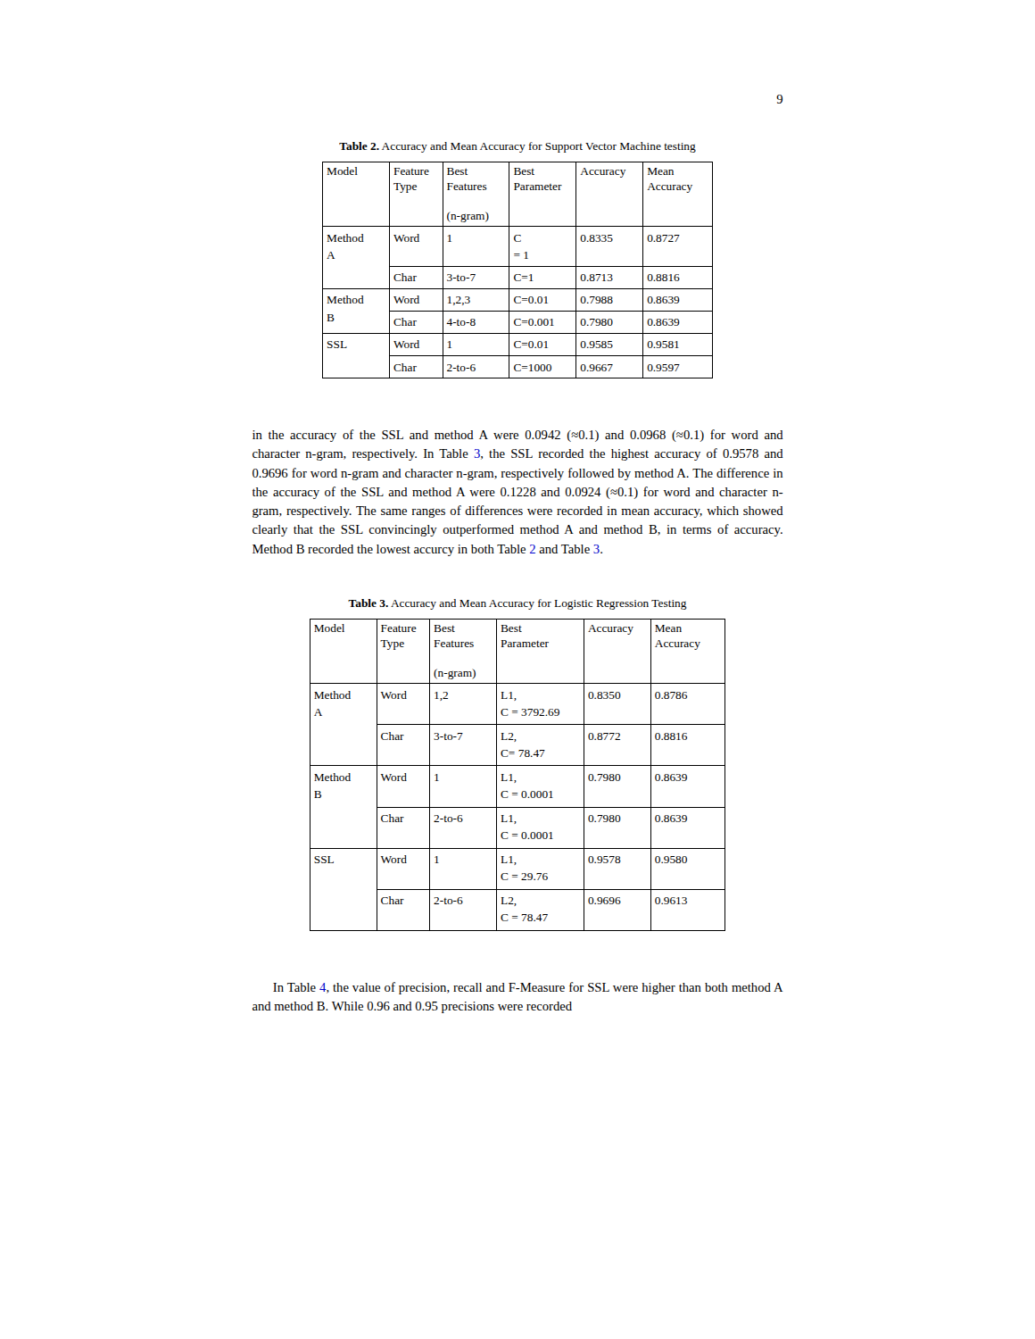9
Table 2. Accuracy and Mean Accuracy for Support Vector Machine testing
| Model | Feature Type | Best Features (n-gram) | Best Parameter | Accuracy | Mean Accuracy |
| Method A | Word | 1 | C = 1 | 0.8335 | 0.8727 |
| Char | 3-to-7 | C=1 | 0.8713 | 0.8816 |
| Method B | Word | 1,2,3 | C=0.01 | 0.7988 | 0.8639 |
| Char | 4-to-8 | C=0.001 | 0.7980 | 0.8639 |
| SSL | Word | 1 | C=0.01 | 0.9585 | 0.9581 |
| Char | 2-to-6 | C=1000 | 0.9667 | 0.9597 |
in the accuracy of the SSL and method A were 0.0942 (≈0.1) and 0.0968 (≈0.1) for word and character n-gram, respectively. In Table 3, the SSL recorded the highest accuracy of 0.9578 and 0.9696 for word n-gram and character n-gram, respectively followed by method A. The difference in the accuracy of the SSL and method A were 0.1228 and 0.0924 (≈0.1) for word and character n-gram, respectively. The same ranges of differences were recorded in mean accuracy, which showed clearly that the SSL convincingly outperformed method A and method B, in terms of accuracy. Method B recorded the lowest accurcy in both Table 2 and Table 3.
Table 3. Accuracy and Mean Accuracy for Logistic Regression Testing
| Model | Feature Type | Best Features (n-gram) | Best Parameter | Accuracy | Mean Accuracy |
| Method A | Word | 1,2 | L1, C = 3792.69 | 0.8350 | 0.8786 |
| Char | 3-to-7 | L2, C= 78.47 | 0.8772 | 0.8816 |
| Method B | Word | 1 | L1, C = 0.0001 | 0.7980 | 0.8639 |
| Char | 2-to-6 | L1, C = 0.0001 | 0.7980 | 0.8639 |
| SSL | Word | 1 | L1, C = 29.76 | 0.9578 | 0.9580 |
| Char | 2-to-6 | L2, C = 78.47 | 0.9696 | 0.9613 |
In Table 4, the value of precision, recall and F-Measure for SSL were higher than both method A and method B. While 0.96 and 0.95 precisions were recorded